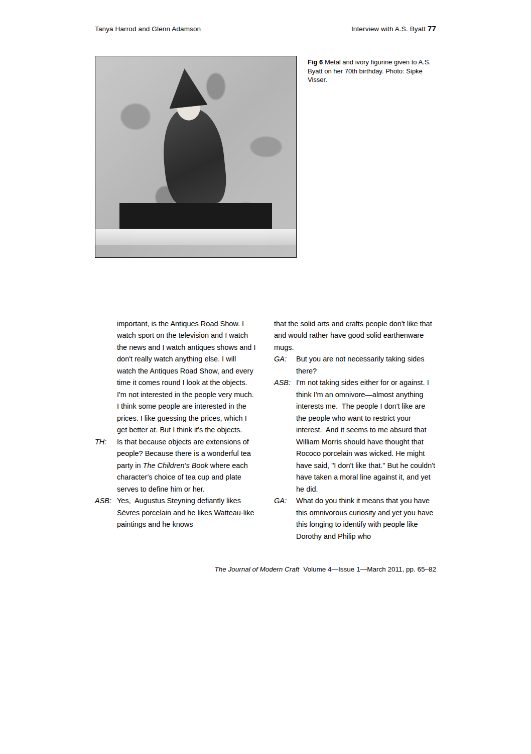Tanya Harrod and Glenn Adamson
Interview with A.S. Byatt 77
Fig 6 Metal and ivory figurine given to A.S. Byatt on her 70th birthday. Photo: Sipke Visser.
important, is the Antiques Road Show. I watch sport on the television and I watch the news and I watch antiques shows and I don't really watch anything else. I will watch the Antiques Road Show, and every time it comes round I look at the objects. I'm not interested in the people very much. I think some people are interested in the prices. I like guessing the prices, which I get better at. But I think it's the objects.
TH:
Is that because objects are extensions of people? Because there is a wonderful tea party in The Children's Book where each character's choice of tea cup and plate serves to define him or her.
ASB:
Yes, Augustus Steyning defiantly likes Sèvres porcelain and he likes Watteau-like paintings and he knows
that the solid arts and crafts people don't like that and would rather have good solid earthenware mugs.
GA:
But you are not necessarily taking sides there?
ASB:
I'm not taking sides either for or against. I think I'm an omnivore—almost anything interests me. The people I don't like are the people who want to restrict your interest. And it seems to me absurd that William Morris should have thought that Rococo porcelain was wicked. He might have said, "I don't like that." But he couldn't have taken a moral line against it, and yet he did.
GA:
What do you think it means that you have this omnivorous curiosity and yet you have this longing to identify with people like Dorothy and Philip who
The Journal of Modern Craft Volume 4—Issue 1—March 2011, pp. 65–82